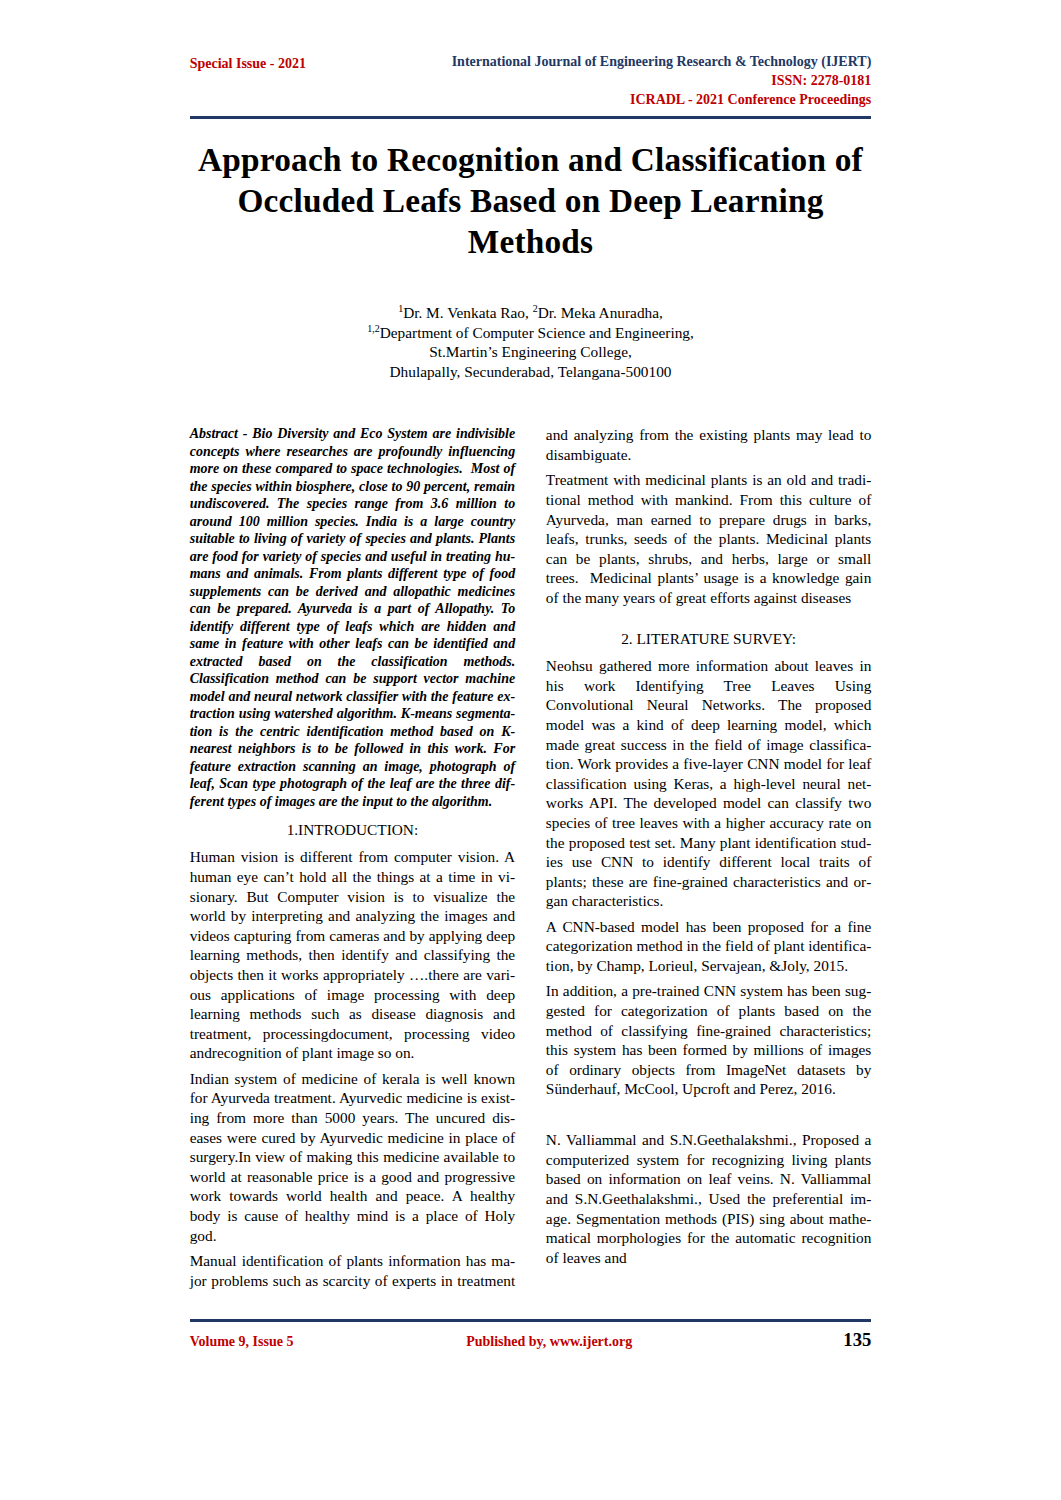Special Issue - 2021
International Journal of Engineering Research & Technology (IJERT)
ISSN: 2278-0181
ICRADL - 2021 Conference Proceedings
Approach to Recognition and Classification of
Occluded Leafs Based on Deep Learning Methods
1Dr. M. Venkata Rao, 2Dr. Meka Anuradha,
1,2Department of Computer Science and Engineering, St.Martin’s Engineering College, Dhulapally, Secunderabad, Telangana-500100
Abstract - Bio Diversity and Eco System are indivisible concepts where researches are profoundly influencing more on these compared to space technologies. Most of the species within biosphere, close to 90 percent, remain undiscovered. The species range from 3.6 million to around 100 million species. India is a large country suitable to living of variety of species and plants. Plants are food for variety of species and useful in treating humans and animals. From plants different type of food supplements can be derived and allopathic medicines can be prepared. Ayurveda is a part of Allopathy. To identify different type of leafs which are hidden and same in feature with other leafs can be identified and extracted based on the classification methods. Classification method can be support vector machine model and neural network classifier with the feature extraction using watershed algorithm. K-means segmentation is the centric identification method based on K-nearest neighbors is to be followed in this work. For feature extraction scanning an image, photograph of leaf, Scan type photograph of the leaf are the three different types of images are the input to the algorithm.
1.INTRODUCTION:
Human vision is different from computer vision. A human eye can’t hold all the things at a time in visionary. But Computer vision is to visualize the world by interpreting and analyzing the images and videos capturing from cameras and by applying deep learning methods, then identify and classifying the objects then it works appropriately ….there are various applications of image processing with deep learning methods such as disease diagnosis and treatment, processingdocument, processing video andrecognition of plant image so on.
Indian system of medicine of kerala is well known for Ayurveda treatment. Ayurvedic medicine is existing from more than 5000 years. The uncured diseases were cured by Ayurvedic medicine in place of surgery.In view of making this medicine available to world at reasonable price is a good and progressive work towards world health and peace. A healthy body is cause of healthy mind is a place of Holy god.
Manual identification of plants information has major problems such as scarcity of experts in treatment and analyzing from the existing plants may lead to disambiguate.
Treatment with medicinal plants is an old and traditional method with mankind. From this culture of Ayurveda, man earned to prepare drugs in barks, leafs, trunks, seeds of the plants. Medicinal plants can be plants, shrubs, and herbs, large or small trees. Medicinal plants’ usage is a knowledge gain of the many years of great efforts against diseases
2. LITERATURE SURVEY:
Neohsu gathered more information about leaves in his work Identifying Tree Leaves Using Convolutional Neural Networks. The proposed model was a kind of deep learning model, which made great success in the field of image classification. Work provides a five-layer CNN model for leaf classification using Keras, a high-level neural networks API. The developed model can classify two species of tree leaves with a higher accuracy rate on the proposed test set. Many plant identification studies use CNN to identify different local traits of plants; these are fine-grained characteristics and organ characteristics.
A CNN-based model has been proposed for a fine categorization method in the field of plant identification, by Champ, Lorieul, Servajean, &Joly, 2015.
In addition, a pre-trained CNN system has been suggested for categorization of plants based on the method of classifying fine-grained characteristics; this system has been formed by millions of images of ordinary objects from ImageNet datasets by Sünderhauf, McCool, Upcroft and Perez, 2016.
N. Valliammal and S.N.Geethalakshmi., Proposed a computerized system for recognizing living plants based on information on leaf veins. N. Valliammal and S.N.Geethalakshmi., Used the preferential image. Segmentation methods (PIS) sing about mathematical morphologies for the automatic recognition of leaves and
Volume 9, Issue 5
Published by, www.ijert.org
135